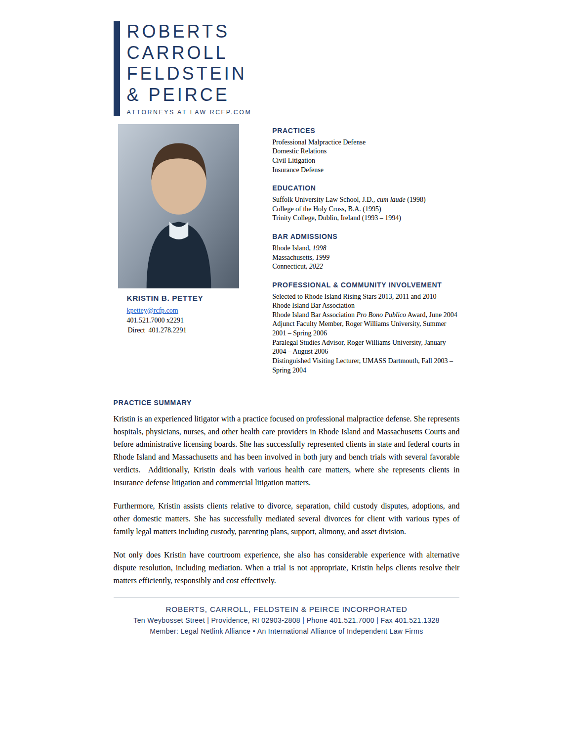ROBERTS
CARROLL
FELDSTEIN
& PEIRCE
ATTORNEYS AT LAW RCFP.COM
KRISTIN B. PETTEY
kpettey@rcfp.com
401.521.7000 x2291
Direct 401.278.2291
PRACTICES
Professional Malpractice Defense
Domestic Relations
Civil Litigation
Insurance Defense
EDUCATION
Suffolk University Law School, J.D., cum laude (1998)
College of the Holy Cross, B.A. (1995)
Trinity College, Dublin, Ireland (1993 – 1994)
BAR ADMISSIONS
Rhode Island, 1998
Massachusetts, 1999
Connecticut, 2022
PROFESSIONAL & COMMUNITY INVOLVEMENT
Selected to Rhode Island Rising Stars 2013, 2011 and 2010
Rhode Island Bar Association
Rhode Island Bar Association Pro Bono Publico Award, June 2004
Adjunct Faculty Member, Roger Williams University, Summer 2001 – Spring 2006
Paralegal Studies Advisor, Roger Williams University, January 2004 – August 2006
Distinguished Visiting Lecturer, UMASS Dartmouth, Fall 2003 – Spring 2004
PRACTICE SUMMARY
Kristin is an experienced litigator with a practice focused on professional malpractice defense. She represents hospitals, physicians, nurses, and other health care providers in Rhode Island and Massachusetts Courts and before administrative licensing boards. She has successfully represented clients in state and federal courts in Rhode Island and Massachusetts and has been involved in both jury and bench trials with several favorable verdicts. Additionally, Kristin deals with various health care matters, where she represents clients in insurance defense litigation and commercial litigation matters.
Furthermore, Kristin assists clients relative to divorce, separation, child custody disputes, adoptions, and other domestic matters. She has successfully mediated several divorces for client with various types of family legal matters including custody, parenting plans, support, alimony, and asset division.
Not only does Kristin have courtroom experience, she also has considerable experience with alternative dispute resolution, including mediation. When a trial is not appropriate, Kristin helps clients resolve their matters efficiently, responsibly and cost effectively.
ROBERTS, CARROLL, FELDSTEIN & PEIRCE INCORPORATED
Ten Weybosset Street | Providence, RI 02903-2808 | Phone 401.521.7000 | Fax 401.521.1328
Member: Legal Netlink Alliance • An International Alliance of Independent Law Firms